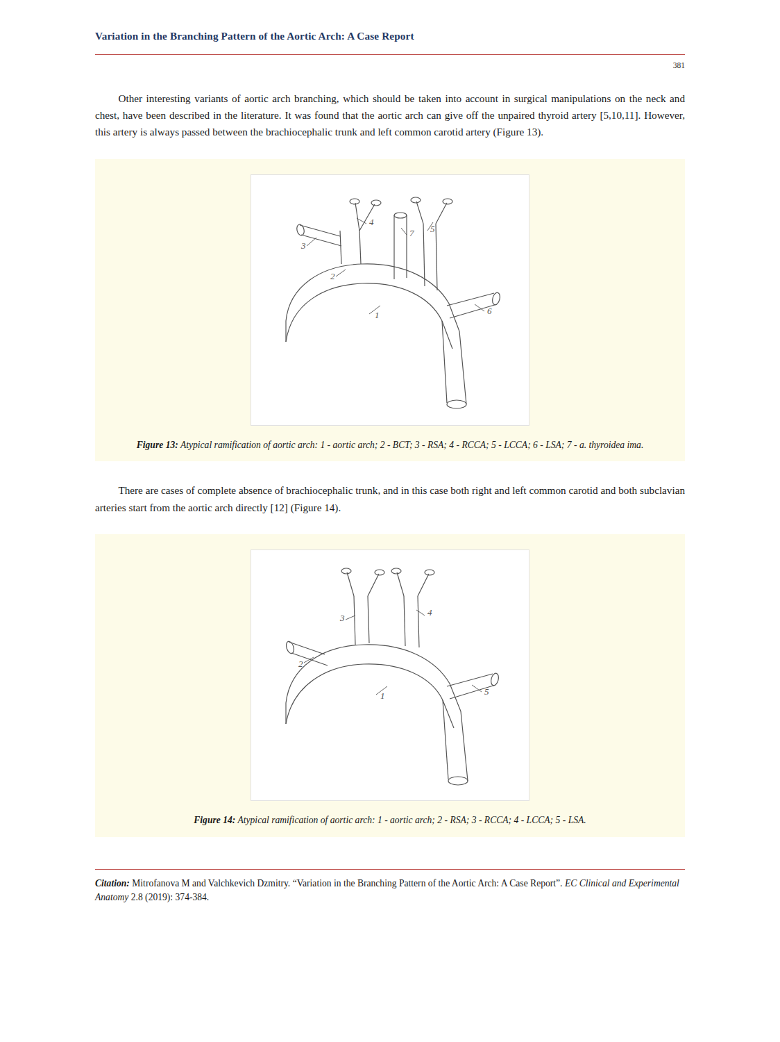Variation in the Branching Pattern of the Aortic Arch: A Case Report
381
Other interesting variants of aortic arch branching, which should be taken into account in surgical manipulations on the neck and chest, have been described in the literature. It was found that the aortic arch can give off the unpaired thyroid artery [5,10,11]. However, this artery is always passed between the brachiocephalic trunk and left common carotid artery (Figure 13).
1 2 3 4 5 6 7
Figure 13: Atypical ramification of aortic arch: 1 - aortic arch; 2 - BCT; 3 - RSA; 4 - RCCA; 5 - LCCA; 6 - LSA; 7 - a. thyroidea ima.
There are cases of complete absence of brachiocephalic trunk, and in this case both right and left common carotid and both subclavian arteries start from the aortic arch directly [12] (Figure 14).
1 2 3 4 5
Figure 14: Atypical ramification of aortic arch: 1 - aortic arch; 2 - RSA; 3 - RCCA; 4 - LCCA; 5 - LSA.
Citation: Mitrofanova M and Valchkevich Dzmitry. “Variation in the Branching Pattern of the Aortic Arch: A Case Report”. EC Clinical and Experimental Anatomy 2.8 (2019): 374-384.